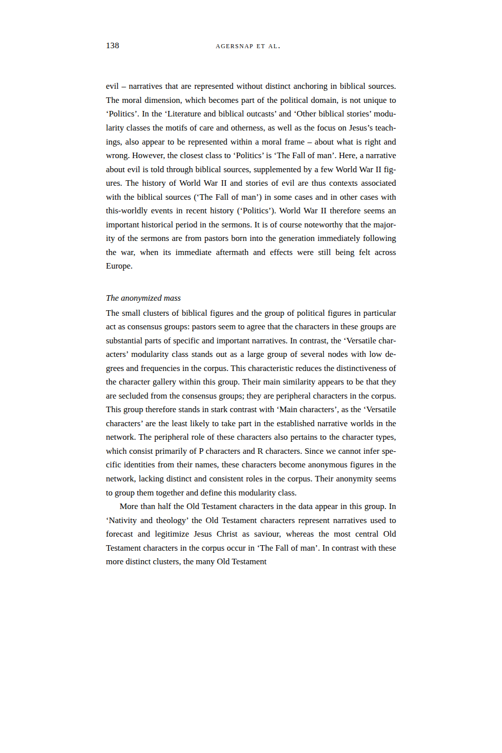138 Agersnap et al.
evil – narratives that are represented without distinct anchoring in biblical sources. The moral dimension, which becomes part of the political domain, is not unique to ‘Politics’. In the ‘Literature and biblical outcasts’ and ‘Other biblical stories’ modularity classes the motifs of care and otherness, as well as the focus on Jesus’s teachings, also appear to be represented within a moral frame – about what is right and wrong. However, the closest class to ‘Politics’ is ‘The Fall of man’. Here, a narrative about evil is told through biblical sources, supplemented by a few World War II figures. The history of World War II and stories of evil are thus contexts associated with the biblical sources (‘The Fall of man’) in some cases and in other cases with this-worldly events in recent history (‘Politics’). World War II therefore seems an important historical period in the sermons. It is of course noteworthy that the majority of the sermons are from pastors born into the generation immediately following the war, when its immediate aftermath and effects were still being felt across Europe.
The anonymized mass
The small clusters of biblical figures and the group of political figures in particular act as consensus groups: pastors seem to agree that the characters in these groups are substantial parts of specific and important narratives. In contrast, the ‘Versatile characters’ modularity class stands out as a large group of several nodes with low degrees and frequencies in the corpus. This characteristic reduces the distinctiveness of the character gallery within this group. Their main similarity appears to be that they are secluded from the consensus groups; they are peripheral characters in the corpus. This group therefore stands in stark contrast with ‘Main characters’, as the ‘Versatile characters’ are the least likely to take part in the established narrative worlds in the network. The peripheral role of these characters also pertains to the character types, which consist primarily of P characters and R characters. Since we cannot infer specific identities from their names, these characters become anonymous figures in the network, lacking distinct and consistent roles in the corpus. Their anonymity seems to group them together and define this modularity class.
More than half the Old Testament characters in the data appear in this group. In ‘Nativity and theology’ the Old Testament characters represent narratives used to forecast and legitimize Jesus Christ as saviour, whereas the most central Old Testament characters in the corpus occur in ‘The Fall of man’. In contrast with these more distinct clusters, the many Old Testament